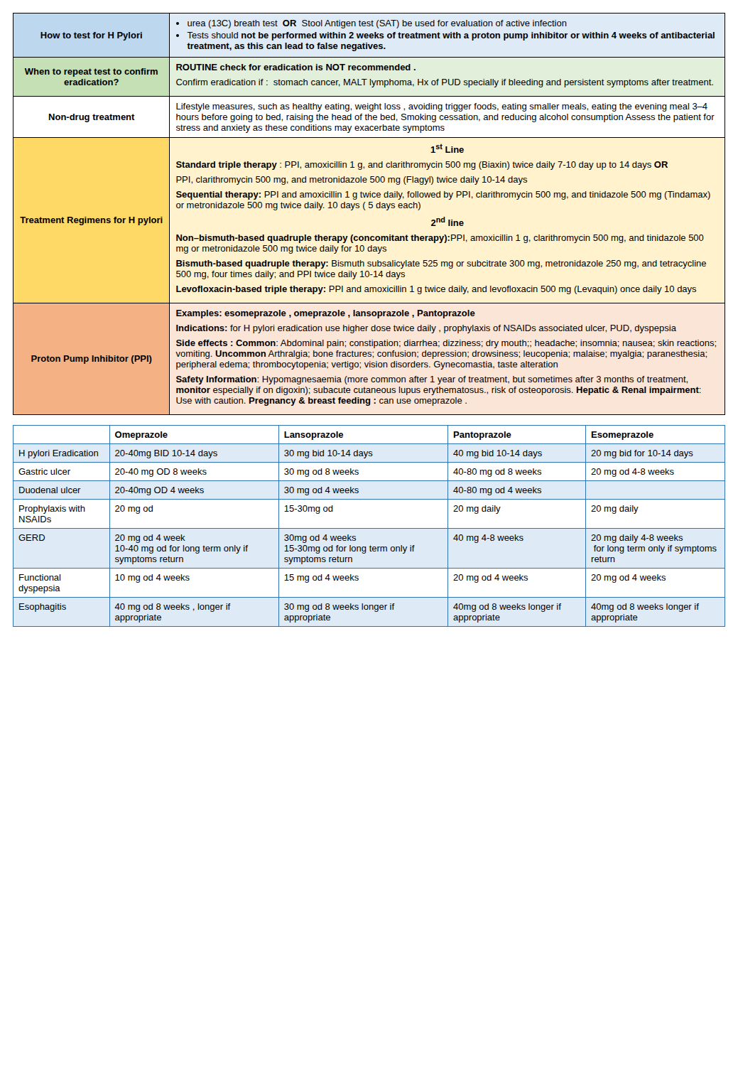| How to test for H Pylori | urea (13C) breath test OR Stool Antigen test (SAT) be used for evaluation of active infection Tests should not be performed within 2 weeks of treatment with a proton pump inhibitor or within 4 weeks of antibacterial treatment, as this can lead to false negatives. |
| When to repeat test to confirm eradication? | ROUTINE check for eradication is NOT recommended . Confirm eradication if : stomach cancer, MALT lymphoma, Hx of PUD specially if bleeding and persistent symptoms after treatment. |
| Non-drug treatment | Lifestyle measures, such as healthy eating, weight loss , avoiding trigger foods, eating smaller meals, eating the evening meal 3–4 hours before going to bed, raising the head of the bed, Smoking cessation, and reducing alcohol consumption Assess the patient for stress and anxiety as these conditions may exacerbate symptoms |
| Treatment Regimens for H pylori | 1 st Line Standard triple therapy : PPI, amoxicillin 1 g, and clarithromycin 500 mg (Biaxin) twice daily 7-10 day up to 14 days OR PPI, clarithromycin 500 mg, and metronidazole 500 mg (Flagyl) twice daily 10-14 days Sequential therapy: PPI and amoxicillin 1 g twice daily, followed by PPI, clarithromycin 500 mg, and tinidazole 500 mg (Tindamax) or metronidazole 500 mg twice daily. 10 days ( 5 days each) 2 nd line Non–bismuth-based quadruple therapy (concomitant therapy): PPI, amoxicillin 1 g, clarithromycin 500 mg, and tinidazole 500 mg or metronidazole 500 mg twice daily for 10 days Bismuth-based quadruple therapy: Bismuth subsalicylate 525 mg or subcitrate 300 mg, metronidazole 250 mg, and tetracycline 500 mg, four times daily; and PPI twice daily 10-14 days Levofloxacin-based triple therapy: PPI and amoxicillin 1 g twice daily, and levofloxacin 500 mg (Levaquin) once daily 10 days |
| Proton Pump Inhibitor (PPI) | Examples: esomeprazole , omeprazole , lansoprazole , Pantoprazole Indications: for H pylori eradication use higher dose twice daily , prophylaxis of NSAIDs associated ulcer, PUD, dyspepsia Side effects : Common : Abdominal pain; constipation; diarrhea; dizziness; dry mouth;; headache; insomnia; nausea; skin reactions; vomiting. Uncommon Arthralgia; bone fractures; confusion; depression; drowsiness; leucopenia; malaise; myalgia; paranesthesia; peripheral edema; thrombocytopenia; vertigo; vision disorders. Gynecomastia, taste alteration Safety Information : Hypomagnesaemia (more common after 1 year of treatment, but sometimes after 3 months of treatment, monitor especially if on digoxin); subacute cutaneous lupus erythematosus., risk of osteoporosis. Hepatic & Renal impairment : Use with caution. Pregnancy & breast feeding : can use omeprazole . |
| | Omeprazole | Lansoprazole | Pantoprazole | Esomeprazole |
| --- | --- | --- | --- | --- |
| H pylori Eradication | 20-40mg BID 10-14 days | 30 mg bid 10-14 days | 40 mg bid 10-14 days | 20 mg bid for 10-14 days |
| Gastric ulcer | 20-40 mg OD 8 weeks | 30 mg od 8 weeks | 40-80 mg od 8 weeks | 20 mg od 4-8 weeks |
| Duodenal ulcer | 20-40mg OD 4 weeks | 30 mg od 4 weeks | 40-80 mg od 4 weeks | |
| Prophylaxis with NSAIDs | 20 mg od | 15-30mg od | 20 mg daily | 20 mg daily |
| GERD | 20 mg od 4 week 10-40 mg od for long term only if symptoms return | 30mg od 4 weeks 15-30mg od for long term only if symptoms return | 40 mg 4-8 weeks | 20 mg daily 4-8 weeks for long term only if symptoms return |
| Functional dyspepsia | 10 mg od 4 weeks | 15 mg od 4 weeks | 20 mg od 4 weeks | 20 mg od 4 weeks |
| Esophagitis | 40 mg od 8 weeks , longer if appropriate | 30 mg od 8 weeks longer if appropriate | 40mg od 8 weeks longer if appropriate | 40mg od 8 weeks longer if appropriate |